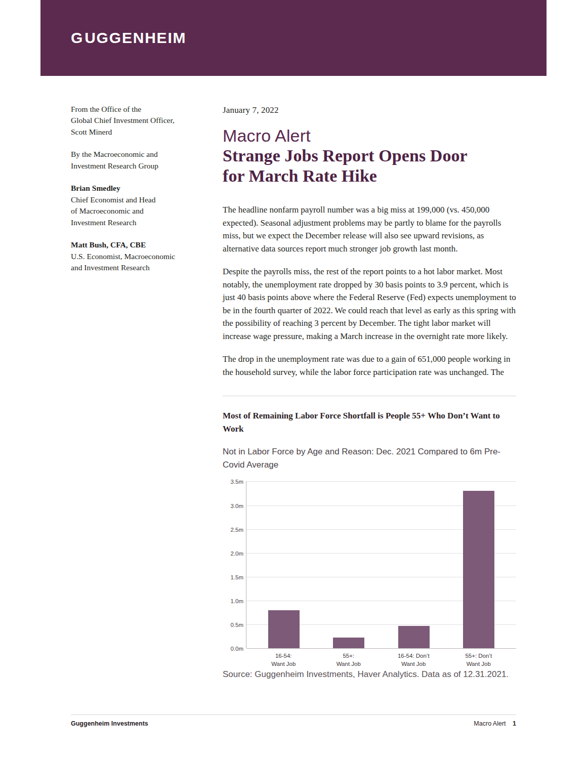GUGGENHEIM
From the Office of the
Global Chief Investment Officer,
Scott Minerd
By the Macroeconomic and
Investment Research Group
Brian Smedley
Chief Economist and Head
of Macroeconomic and
Investment Research
Matt Bush, CFA, CBE
U.S. Economist, Macroeconomic
and Investment Research
January 7, 2022
Macro Alert
Strange Jobs Report Opens Door
for March Rate Hike
The headline nonfarm payroll number was a big miss at 199,000 (vs. 450,000 expected). Seasonal adjustment problems may be partly to blame for the payrolls miss, but we expect the December release will also see upward revisions, as alternative data sources report much stronger job growth last month.
Despite the payrolls miss, the rest of the report points to a hot labor market. Most notably, the unemployment rate dropped by 30 basis points to 3.9 percent, which is just 40 basis points above where the Federal Reserve (Fed) expects unemployment to be in the fourth quarter of 2022. We could reach that level as early as this spring with the possibility of reaching 3 percent by December. The tight labor market will increase wage pressure, making a March increase in the overnight rate more likely.
The drop in the unemployment rate was due to a gain of 651,000 people working in the household survey, while the labor force participation rate was unchanged. The
Most of Remaining Labor Force Shortfall is People 55+ Who Don’t Want to Work
Not in Labor Force by Age and Reason: Dec. 2021 Compared to 6m Pre-Covid Average
3.5m
3.0m
2.5m
2.0m
1.5m
1.0m
0.5m
0.0m
16-54:
Want Job
55+:
Want Job
16-54: Don’t
Want Job
55+: Don’t
Want Job
Source: Guggenheim Investments, Haver Analytics. Data as of 12.31.2021.
Guggenheim Investments
Macro Alert 1